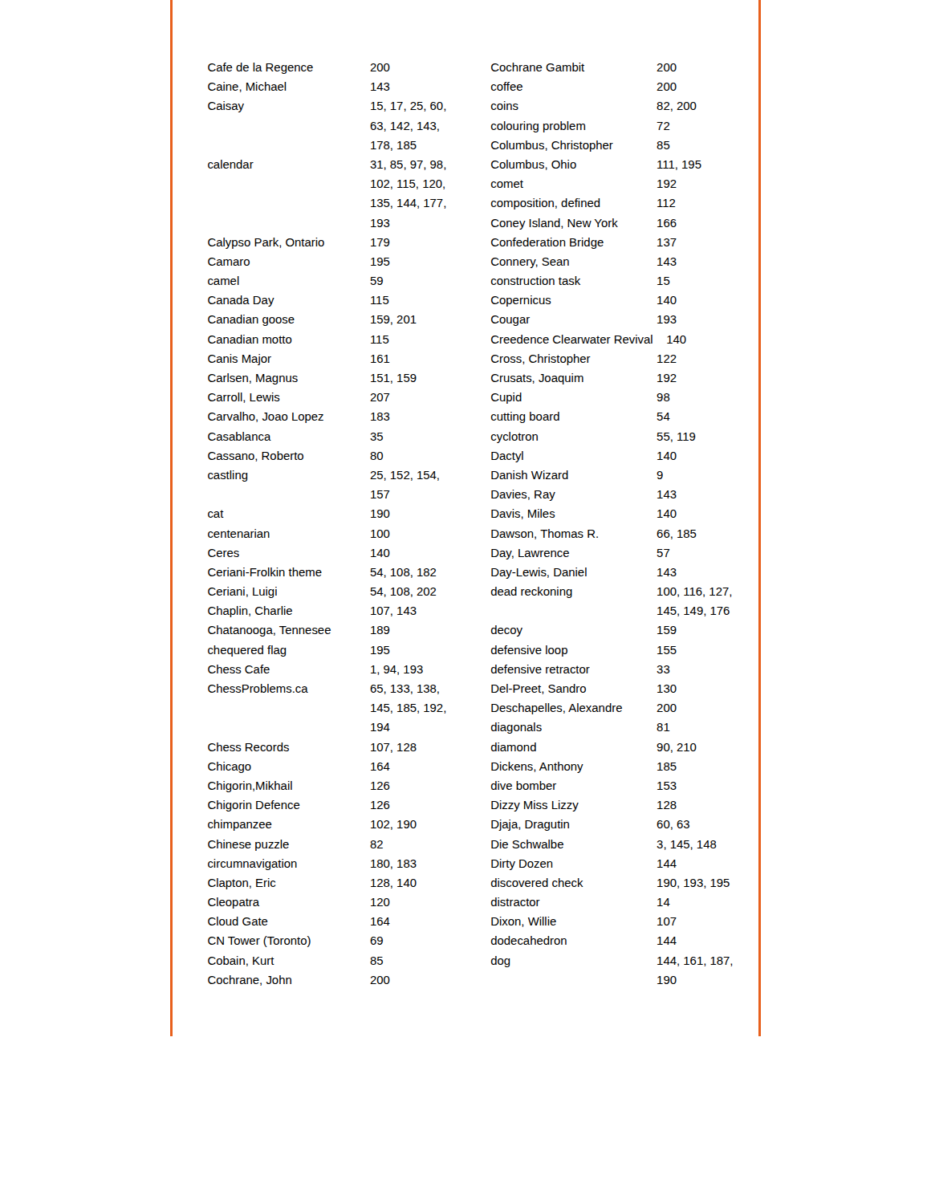| Cafe de la Regence | 200 |
| Caine, Michael | 143 |
| Caisay | 15, 17, 25, 60, 63, 142, 143, 178, 185 |
| calendar | 31, 85, 97, 98, 102, 115, 120, 135, 144, 177, 193 |
| Calypso Park, Ontario | 179 |
| Camaro | 195 |
| camel | 59 |
| Canada Day | 115 |
| Canadian goose | 159, 201 |
| Canadian motto | 115 |
| Canis Major | 161 |
| Carlsen, Magnus | 151, 159 |
| Carroll, Lewis | 207 |
| Carvalho, Joao Lopez | 183 |
| Casablanca | 35 |
| Cassano, Roberto | 80 |
| castling | 25, 152, 154, 157 |
| cat | 190 |
| centenarian | 100 |
| Ceres | 140 |
| Ceriani-Frolkin theme | 54, 108, 182 |
| Ceriani, Luigi | 54, 108, 202 |
| Chaplin, Charlie | 107, 143 |
| Chatanooga, Tennesee | 189 |
| chequered flag | 195 |
| Chess Cafe | 1, 94, 193 |
| ChessProblems.ca | 65, 133, 138, 145, 185, 192, 194 |
| Chess Records | 107, 128 |
| Chicago | 164 |
| Chigorin,Mikhail | 126 |
| Chigorin Defence | 126 |
| chimpanzee | 102, 190 |
| Chinese puzzle | 82 |
| circumnavigation | 180, 183 |
| Clapton, Eric | 128, 140 |
| Cleopatra | 120 |
| Cloud Gate | 164 |
| CN Tower (Toronto) | 69 |
| Cobain, Kurt | 85 |
| Cochrane, John | 200 |
| Cochrane Gambit | 200 |
| coffee | 200 |
| coins | 82, 200 |
| colouring problem | 72 |
| Columbus, Christopher | 85 |
| Columbus, Ohio | 111, 195 |
| comet | 192 |
| composition, defined | 112 |
| Coney Island, New York | 166 |
| Confederation Bridge | 137 |
| Connery, Sean | 143 |
| construction task | 15 |
| Copernicus | 140 |
| Cougar | 193 |
| Creedence Clearwater Revival 140 |
| Cross, Christopher | 122 |
| Crusats, Joaquim | 192 |
| Cupid | 98 |
| cutting board | 54 |
| cyclotron | 55, 119 |
| Dactyl | 140 |
| Danish Wizard | 9 |
| Davies, Ray | 143 |
| Davis, Miles | 140 |
| Dawson, Thomas R. | 66, 185 |
| Day, Lawrence | 57 |
| Day-Lewis, Daniel | 143 |
| dead reckoning | 100, 116, 127, 145, 149, 176 |
| decoy | 159 |
| defensive loop | 155 |
| defensive retractor | 33 |
| Del-Preet, Sandro | 130 |
| Deschapelles, Alexandre | 200 |
| diagonals | 81 |
| diamond | 90, 210 |
| Dickens, Anthony | 185 |
| dive bomber | 153 |
| Dizzy Miss Lizzy | 128 |
| Djaja, Dragutin | 60, 63 |
| Die Schwalbe | 3, 145, 148 |
| Dirty Dozen | 144 |
| discovered check | 190, 193, 195 |
| distractor | 14 |
| Dixon, Willie | 107 |
| dodecahedron | 144 |
| dog | 144, 161, 187, 190 |